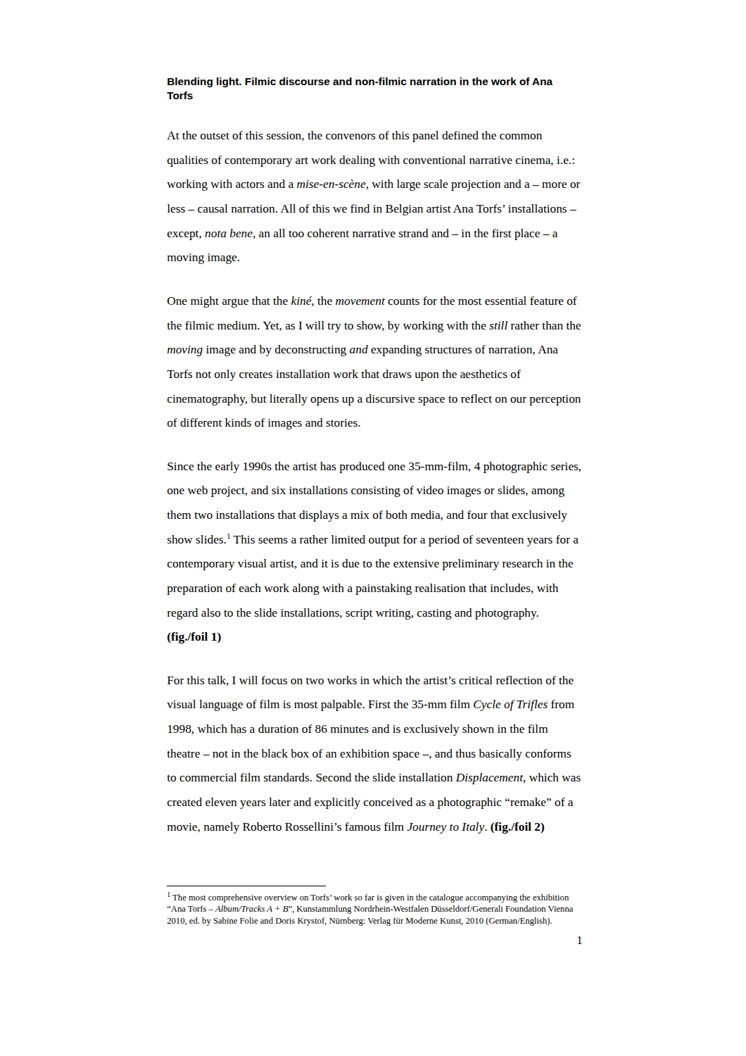Blending light. Filmic discourse and non-filmic narration in the work of Ana Torfs
At the outset of this session, the convenors of this panel defined the common qualities of contemporary art work dealing with conventional narrative cinema, i.e.: working with actors and a mise-en-scène, with large scale projection and a – more or less – causal narration. All of this we find in Belgian artist Ana Torfs’ installations – except, nota bene, an all too coherent narrative strand and – in the first place – a moving image.
One might argue that the kiné, the movement counts for the most essential feature of the filmic medium. Yet, as I will try to show, by working with the still rather than the moving image and by deconstructing and expanding structures of narration, Ana Torfs not only creates installation work that draws upon the aesthetics of cinematography, but literally opens up a discursive space to reflect on our perception of different kinds of images and stories.
Since the early 1990s the artist has produced one 35-mm-film, 4 photographic series, one web project, and six installations consisting of video images or slides, among them two installations that displays a mix of both media, and four that exclusively show slides.1 This seems a rather limited output for a period of seventeen years for a contemporary visual artist, and it is due to the extensive preliminary research in the preparation of each work along with a painstaking realisation that includes, with regard also to the slide installations, script writing, casting and photography. (fig./foil 1)
For this talk, I will focus on two works in which the artist’s critical reflection of the visual language of film is most palpable. First the 35-mm film Cycle of Trifles from 1998, which has a duration of 86 minutes and is exclusively shown in the film theatre – not in the black box of an exhibition space –, and thus basically conforms to commercial film standards. Second the slide installation Displacement, which was created eleven years later and explicitly conceived as a photographic “remake” of a movie, namely Roberto Rossellini’s famous film Journey to Italy. (fig./foil 2)
1 The most comprehensive overview on Torfs’ work so far is given in the catalogue accompanying the exhibition “Ana Torfs – Album/Tracks A + B”, Kunstammlung Nordrhein-Westfalen Düsseldorf/Generali Foundation Vienna 2010, ed. by Sabine Folie and Doris Krystof, Nürnberg: Verlag für Moderne Kunst, 2010 (German/English).
1